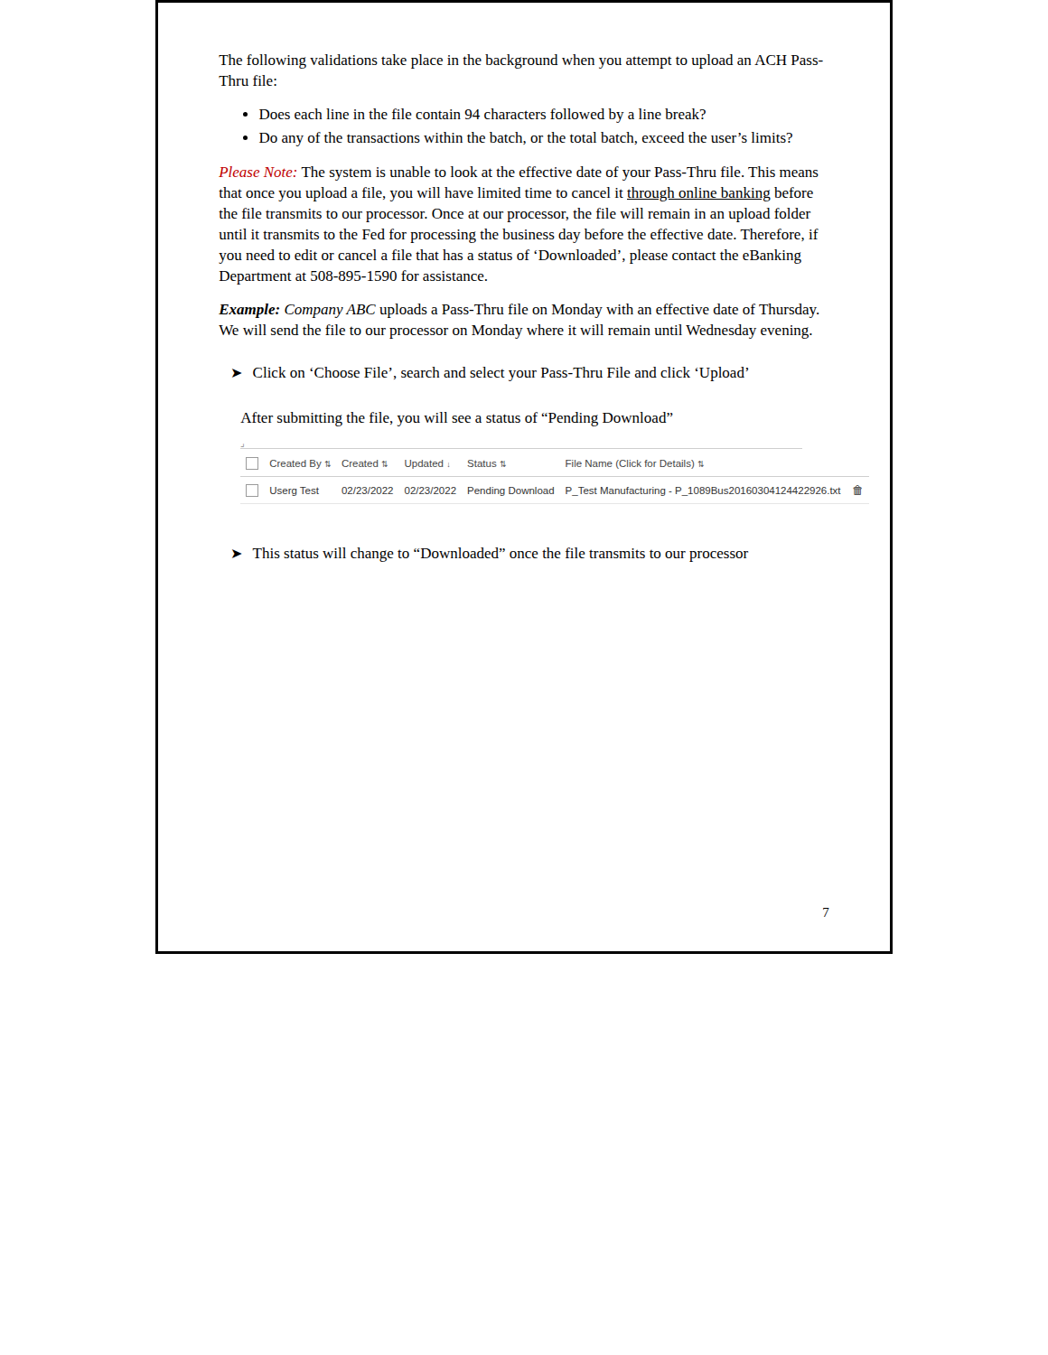The following validations take place in the background when you attempt to upload an ACH Pass-Thru file:
Does each line in the file contain 94 characters followed by a line break?
Do any of the transactions within the batch, or the total batch, exceed the user’s limits?
Please Note: The system is unable to look at the effective date of your Pass-Thru file. This means that once you upload a file, you will have limited time to cancel it through online banking before the file transmits to our processor. Once at our processor, the file will remain in an upload folder until it transmits to the Fed for processing the business day before the effective date. Therefore, if you need to edit or cancel a file that has a status of ‘Downloaded’, please contact the eBanking Department at 508-895-1590 for assistance.
Example: Company ABC uploads a Pass-Thru file on Monday with an effective date of Thursday. We will send the file to our processor on Monday where it will remain until Wednesday evening.
Click on ‘Choose File’, search and select your Pass-Thru File and click ‘Upload’
After submitting the file, you will see a status of “Pending Download”
⌟
| | Created By ⇅ | Created ⇅ | Updated ↓ | Status ⇅ | File Name (Click for Details) ⇅ | |
| --- | --- | --- | --- | --- | --- | --- |
| | Userg Test | 02/23/2022 | 02/23/2022 | Pending Download | P_Test Manufacturing - P_1089Bus20160304124422926.txt | 🗑 |
This status will change to “Downloaded” once the file transmits to our processor
7